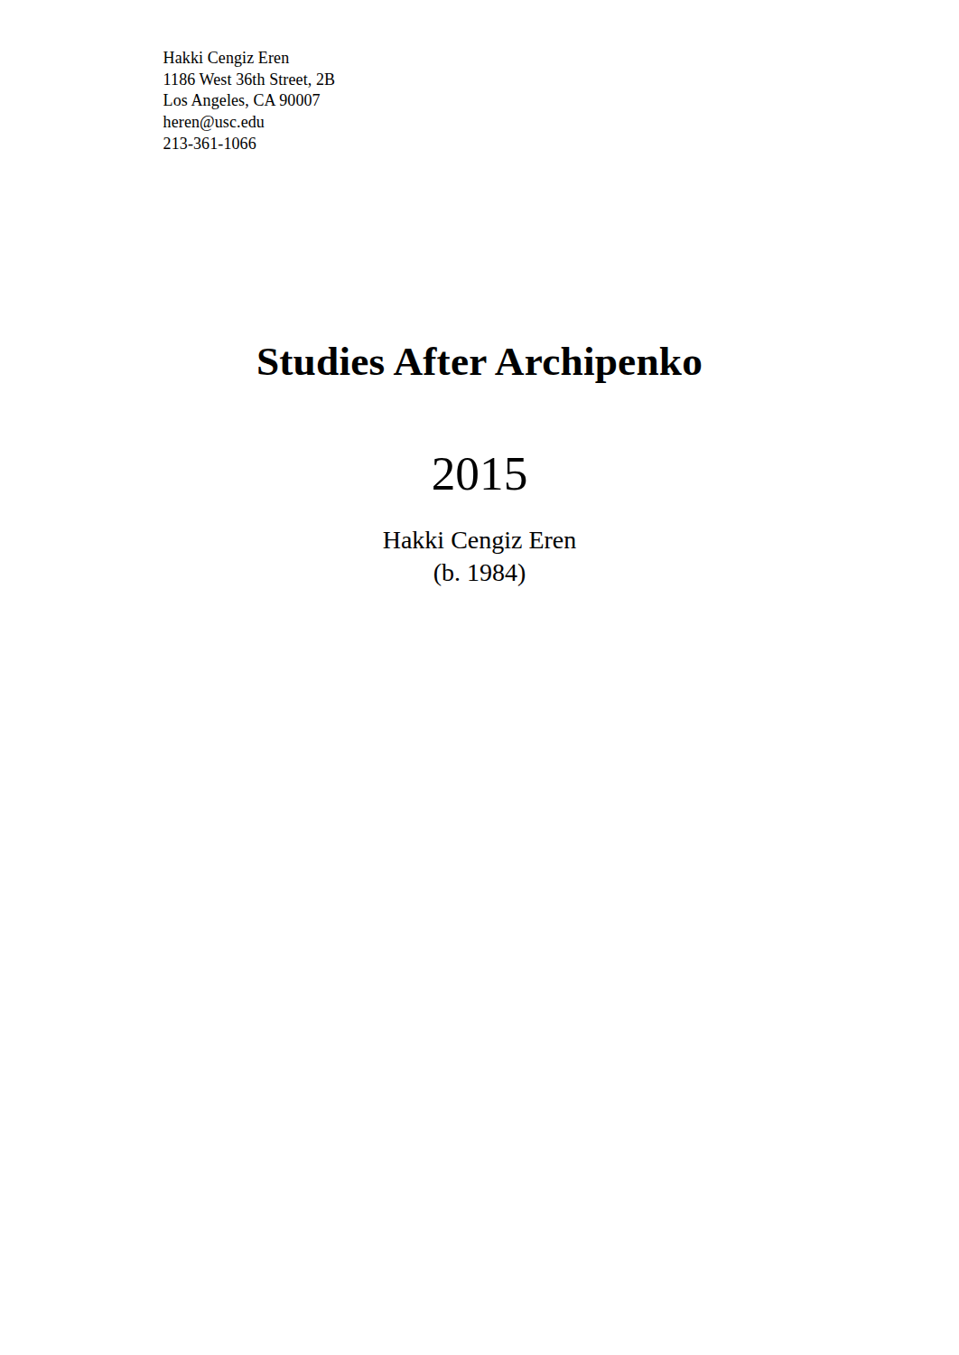Hakki Cengiz Eren
1186 West 36th Street, 2B
Los Angeles, CA 90007
heren@usc.edu
213-361-1066
Studies After Archipenko
2015
Hakki Cengiz Eren (b. 1984)